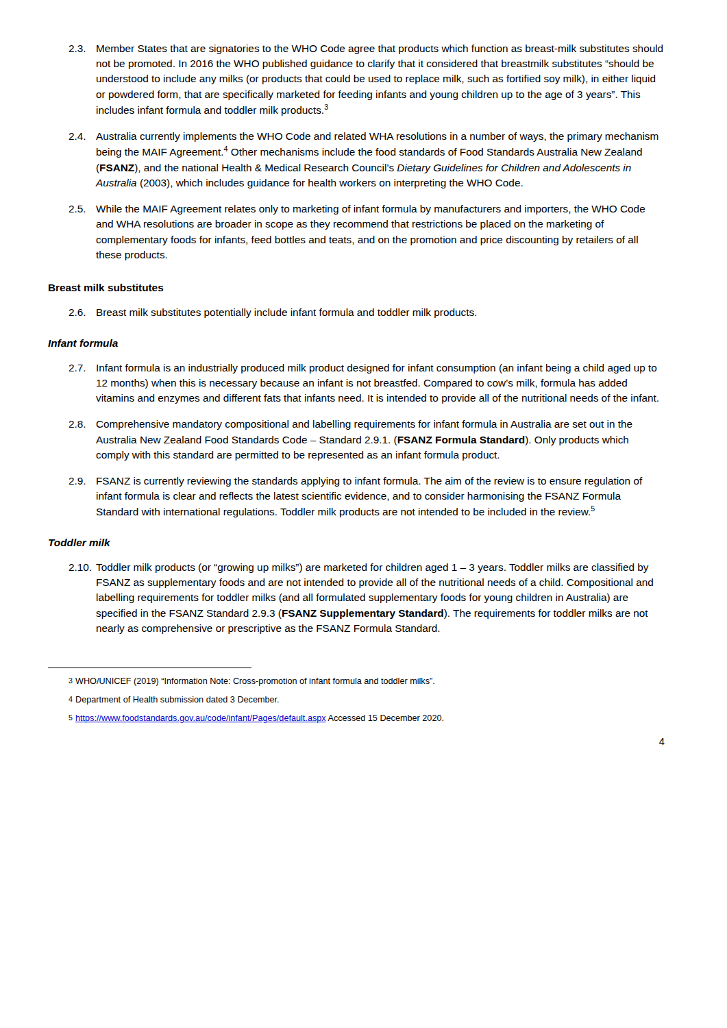2.3.
Member States that are signatories to the WHO Code agree that products which function as breast-milk substitutes should not be promoted. In 2016 the WHO published guidance to clarify that it considered that breastmilk substitutes “should be understood to include any milks (or products that could be used to replace milk, such as fortified soy milk), in either liquid or powdered form, that are specifically marketed for feeding infants and young children up to the age of 3 years”. This includes infant formula and toddler milk products.3
2.4.
Australia currently implements the WHO Code and related WHA resolutions in a number of ways, the primary mechanism being the MAIF Agreement.4 Other mechanisms include the food standards of Food Standards Australia New Zealand (FSANZ), and the national Health & Medical Research Council’s Dietary Guidelines for Children and Adolescents in Australia (2003), which includes guidance for health workers on interpreting the WHO Code.
2.5.
While the MAIF Agreement relates only to marketing of infant formula by manufacturers and importers, the WHO Code and WHA resolutions are broader in scope as they recommend that restrictions be placed on the marketing of complementary foods for infants, feed bottles and teats, and on the promotion and price discounting by retailers of all these products.
Breast milk substitutes
2.6.
Breast milk substitutes potentially include infant formula and toddler milk products.
Infant formula
2.7.
Infant formula is an industrially produced milk product designed for infant consumption (an infant being a child aged up to 12 months) when this is necessary because an infant is not breastfed. Compared to cow’s milk, formula has added vitamins and enzymes and different fats that infants need. It is intended to provide all of the nutritional needs of the infant.
2.8.
Comprehensive mandatory compositional and labelling requirements for infant formula in Australia are set out in the Australia New Zealand Food Standards Code – Standard 2.9.1. (FSANZ Formula Standard). Only products which comply with this standard are permitted to be represented as an infant formula product.
2.9.
FSANZ is currently reviewing the standards applying to infant formula. The aim of the review is to ensure regulation of infant formula is clear and reflects the latest scientific evidence, and to consider harmonising the FSANZ Formula Standard with international regulations. Toddler milk products are not intended to be included in the review.5
Toddler milk
2.10.
Toddler milk products (or “growing up milks”) are marketed for children aged 1 – 3 years. Toddler milks are classified by FSANZ as supplementary foods and are not intended to provide all of the nutritional needs of a child. Compositional and labelling requirements for toddler milks (and all formulated supplementary foods for young children in Australia) are specified in the FSANZ Standard 2.9.3 (FSANZ Supplementary Standard). The requirements for toddler milks are not nearly as comprehensive or prescriptive as the FSANZ Formula Standard.
3
WHO/UNICEF (2019) “Information Note: Cross-promotion of infant formula and toddler milks”.
4
Department of Health submission dated 3 December.
5
https://www.foodstandards.gov.au/code/infant/Pages/default.aspx Accessed 15 December 2020.
4